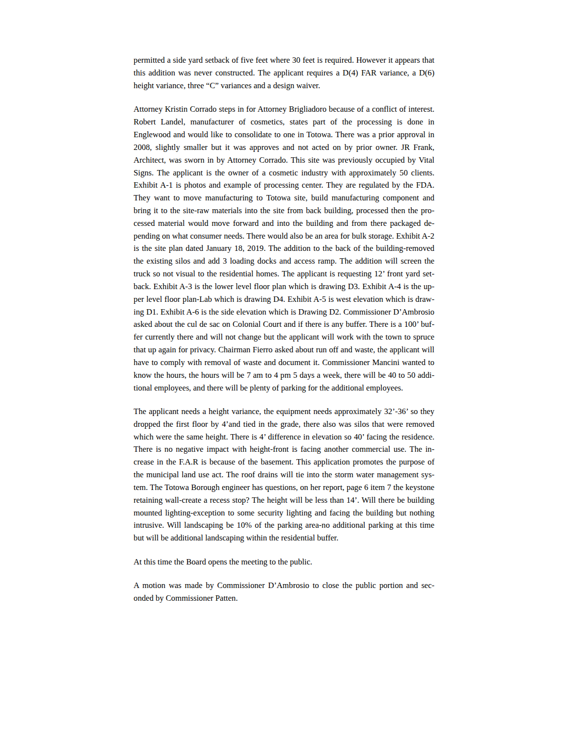permitted a side yard setback of five feet where 30 feet is required. However it appears that this addition was never constructed. The applicant requires a D(4) FAR variance, a D(6) height variance, three “C” variances and a design waiver.
Attorney Kristin Corrado steps in for Attorney Brigliadoro because of a conflict of interest. Robert Landel, manufacturer of cosmetics, states part of the processing is done in Englewood and would like to consolidate to one in Totowa. There was a prior approval in 2008, slightly smaller but it was approves and not acted on by prior owner. JR Frank, Architect, was sworn in by Attorney Corrado. This site was previously occupied by Vital Signs. The applicant is the owner of a cosmetic industry with approximately 50 clients. Exhibit A-1 is photos and example of processing center. They are regulated by the FDA. They want to move manufacturing to Totowa site, build manufacturing component and bring it to the site-raw materials into the site from back building, processed then the processed material would move forward and into the building and from there packaged depending on what consumer needs. There would also be an area for bulk storage. Exhibit A-2 is the site plan dated January 18, 2019. The addition to the back of the building-removed the existing silos and add 3 loading docks and access ramp. The addition will screen the truck so not visual to the residential homes. The applicant is requesting 12’ front yard setback. Exhibit A-3 is the lower level floor plan which is drawing D3. Exhibit A-4 is the upper level floor plan-Lab which is drawing D4. Exhibit A-5 is west elevation which is drawing D1. Exhibit A-6 is the side elevation which is Drawing D2. Commissioner D’Ambrosio asked about the cul de sac on Colonial Court and if there is any buffer. There is a 100’ buffer currently there and will not change but the applicant will work with the town to spruce that up again for privacy. Chairman Fierro asked about run off and waste, the applicant will have to comply with removal of waste and document it. Commissioner Mancini wanted to know the hours, the hours will be 7 am to 4 pm 5 days a week, there will be 40 to 50 additional employees, and there will be plenty of parking for the additional employees.
The applicant needs a height variance, the equipment needs approximately 32’-36’ so they dropped the first floor by 4’and tied in the grade, there also was silos that were removed which were the same height. There is 4’ difference in elevation so 40’ facing the residence. There is no negative impact with height-front is facing another commercial use. The increase in the F.A.R is because of the basement. This application promotes the purpose of the municipal land use act. The roof drains will tie into the storm water management system. The Totowa Borough engineer has questions, on her report, page 6 item 7 the keystone retaining wall-create a recess stop? The height will be less than 14’. Will there be building mounted lighting-exception to some security lighting and facing the building but nothing intrusive. Will landscaping be 10% of the parking area-no additional parking at this time but will be additional landscaping within the residential buffer.
At this time the Board opens the meeting to the public.
A motion was made by Commissioner D’Ambrosio to close the public portion and seconded by Commissioner Patten.